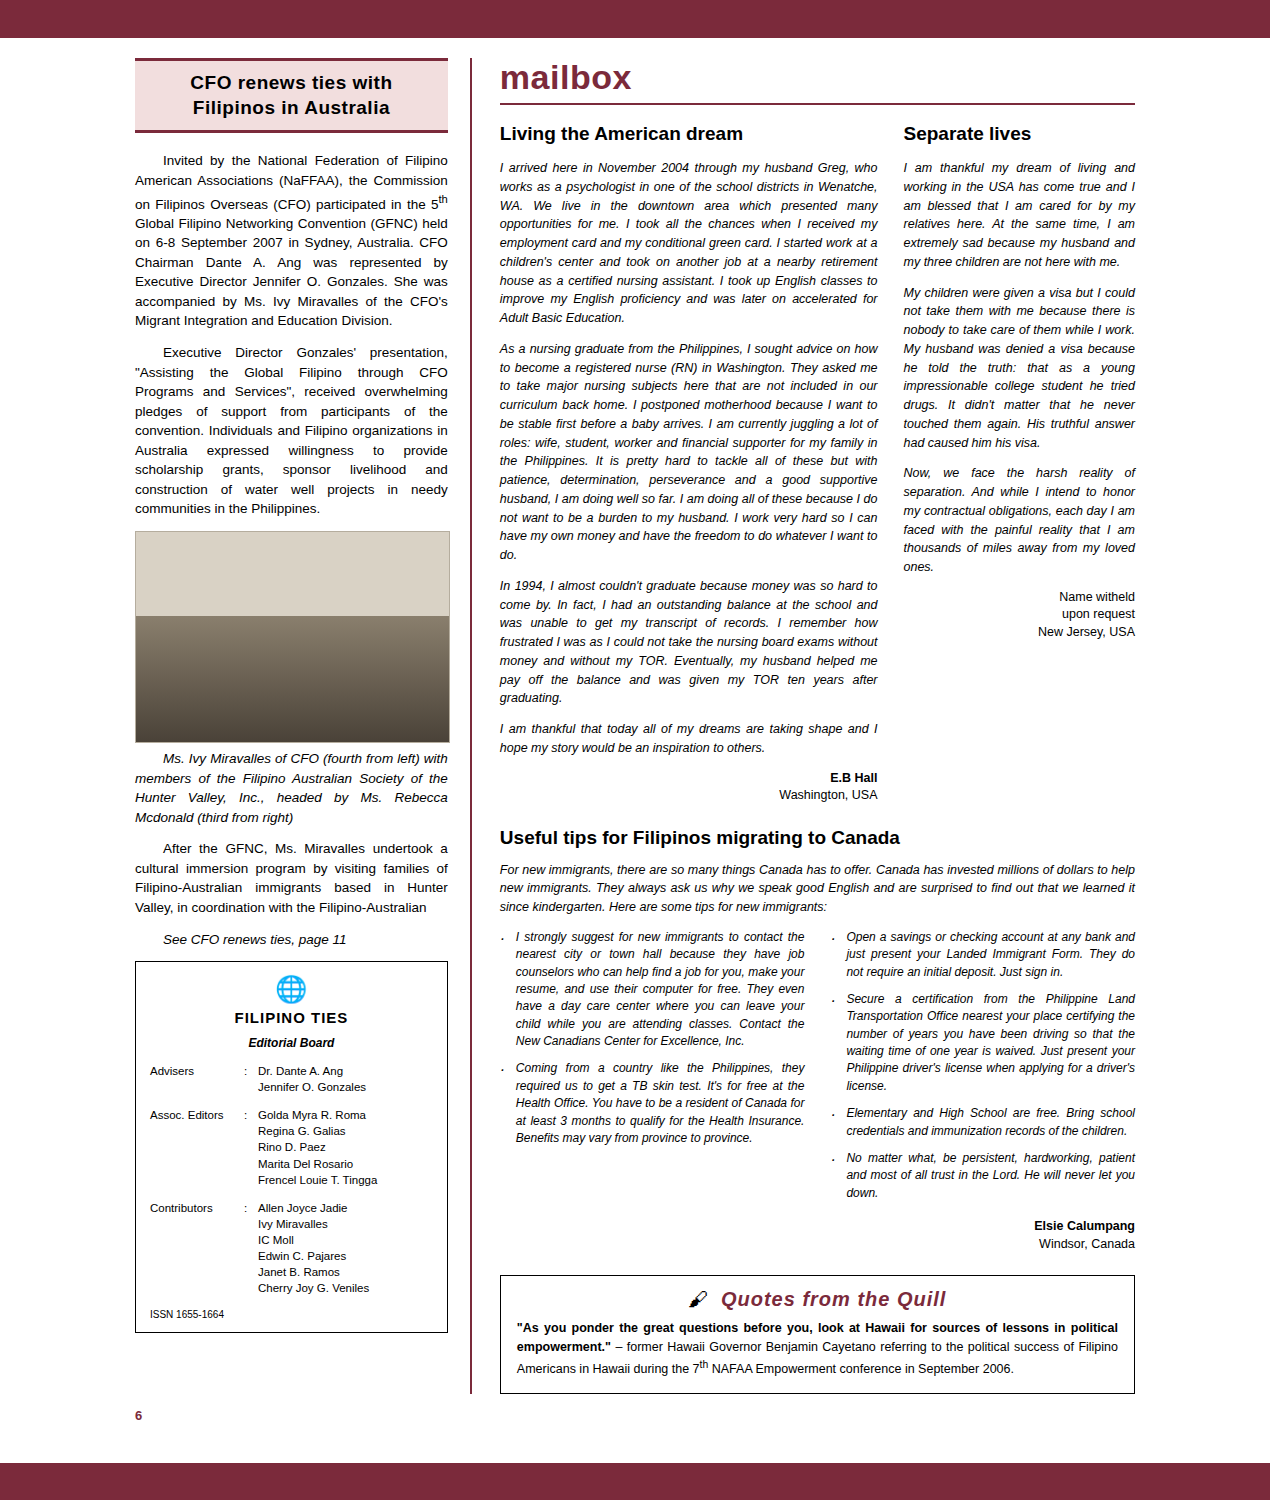CFO renews ties with
Filipinos in Australia
Invited by the National Federation of Filipino American Associations (NaFFAA), the Commission on Filipinos Overseas (CFO) participated in the 5th Global Filipino Networking Convention (GFNC) held on 6-8 September 2007 in Sydney, Australia. CFO Chairman Dante A. Ang was represented by Executive Director Jennifer O. Gonzales. She was accompanied by Ms. Ivy Miravalles of the CFO's Migrant Integration and Education Division.
Executive Director Gonzales' presentation, "Assisting the Global Filipino through CFO Programs and Services", received overwhelming pledges of support from participants of the convention. Individuals and Filipino organizations in Australia expressed willingness to provide scholarship grants, sponsor livelihood and construction of water well projects in needy communities in the Philippines.
Ms. Ivy Miravalles of CFO (fourth from left) with members of the Filipino Australian Society of the Hunter Valley, Inc., headed by Ms. Rebecca Mcdonald (third from right)
After the GFNC, Ms. Miravalles undertook a cultural immersion program by visiting families of Filipino-Australian immigrants based in Hunter Valley, in coordination with the Filipino-Australian
See CFO renews ties, page 11
🌐
FILIPINO TIES
Editorial Board
| Advisers | : | Dr. Dante A. Ang Jennifer O. Gonzales |
| Assoc. Editors | : | Golda Myra R. Roma Regina G. Galias Rino D. Paez Marita Del Rosario Frencel Louie T. Tingga |
| Contributors | : | Allen Joyce Jadie Ivy Miravalles IC Moll Edwin C. Pajares Janet B. Ramos Cherry Joy G. Veniles |
ISSN 1655-1664
mailbox
Living the American dream
I arrived here in November 2004 through my husband Greg, who works as a psychologist in one of the school districts in Wenatche, WA. We live in the downtown area which presented many opportunities for me. I took all the chances when I received my employment card and my conditional green card. I started work at a children's center and took on another job at a nearby retirement house as a certified nursing assistant. I took up English classes to improve my English proficiency and was later on accelerated for Adult Basic Education.
As a nursing graduate from the Philippines, I sought advice on how to become a registered nurse (RN) in Washington. They asked me to take major nursing subjects here that are not included in our curriculum back home. I postponed motherhood because I want to be stable first before a baby arrives. I am currently juggling a lot of roles: wife, student, worker and financial supporter for my family in the Philippines. It is pretty hard to tackle all of these but with patience, determination, perseverance and a good supportive husband, I am doing well so far. I am doing all of these because I do not want to be a burden to my husband. I work very hard so I can have my own money and have the freedom to do whatever I want to do.
In 1994, I almost couldn't graduate because money was so hard to come by. In fact, I had an outstanding balance at the school and was unable to get my transcript of records. I remember how frustrated I was as I could not take the nursing board exams without money and without my TOR. Eventually, my husband helped me pay off the balance and was given my TOR ten years after graduating.
I am thankful that today all of my dreams are taking shape and I hope my story would be an inspiration to others.
E.B Hall
Washington, USA
Separate lives
I am thankful my dream of living and working in the USA has come true and I am blessed that I am cared for by my relatives here. At the same time, I am extremely sad because my husband and my three children are not here with me.
My children were given a visa but I could not take them with me because there is nobody to take care of them while I work. My husband was denied a visa because he told the truth: that as a young impressionable college student he tried drugs. It didn't matter that he never touched them again. His truthful answer had caused him his visa.
Now, we face the harsh reality of separation. And while I intend to honor my contractual obligations, each day I am faced with the painful reality that I am thousands of miles away from my loved ones.
Name witheld
upon request
New Jersey, USA
Useful tips for Filipinos migrating to Canada
For new immigrants, there are so many things Canada has to offer. Canada has invested millions of dollars to help new immigrants. They always ask us why we speak good English and are surprised to find out that we learned it since kindergarten. Here are some tips for new immigrants:
I strongly suggest for new immigrants to contact the nearest city or town hall because they have job counselors who can help find a job for you, make your resume, and use their computer for free. They even have a day care center where you can leave your child while you are attending classes. Contact the New Canadians Center for Excellence, Inc.
Coming from a country like the Philippines, they required us to get a TB skin test. It's for free at the Health Office. You have to be a resident of Canada for at least 3 months to qualify for the Health Insurance. Benefits may vary from province to province.
Open a savings or checking account at any bank and just present your Landed Immigrant Form. They do not require an initial deposit. Just sign in.
Secure a certification from the Philippine Land Transportation Office nearest your place certifying the number of years you have been driving so that the waiting time of one year is waived. Just present your Philippine driver's license when applying for a driver's license.
Elementary and High School are free. Bring school credentials and immunization records of the children.
No matter what, be persistent, hardworking, patient and most of all trust in the Lord. He will never let you down.
Elsie Calumpang
Windsor, Canada
🖌 Quotes from the Quill
"As you ponder the great questions before you, look at Hawaii for sources of lessons in political empowerment." – former Hawaii Governor Benjamin Cayetano referring to the political success of Filipino Americans in Hawaii during the 7th NAFAA Empowerment conference in September 2006.
6